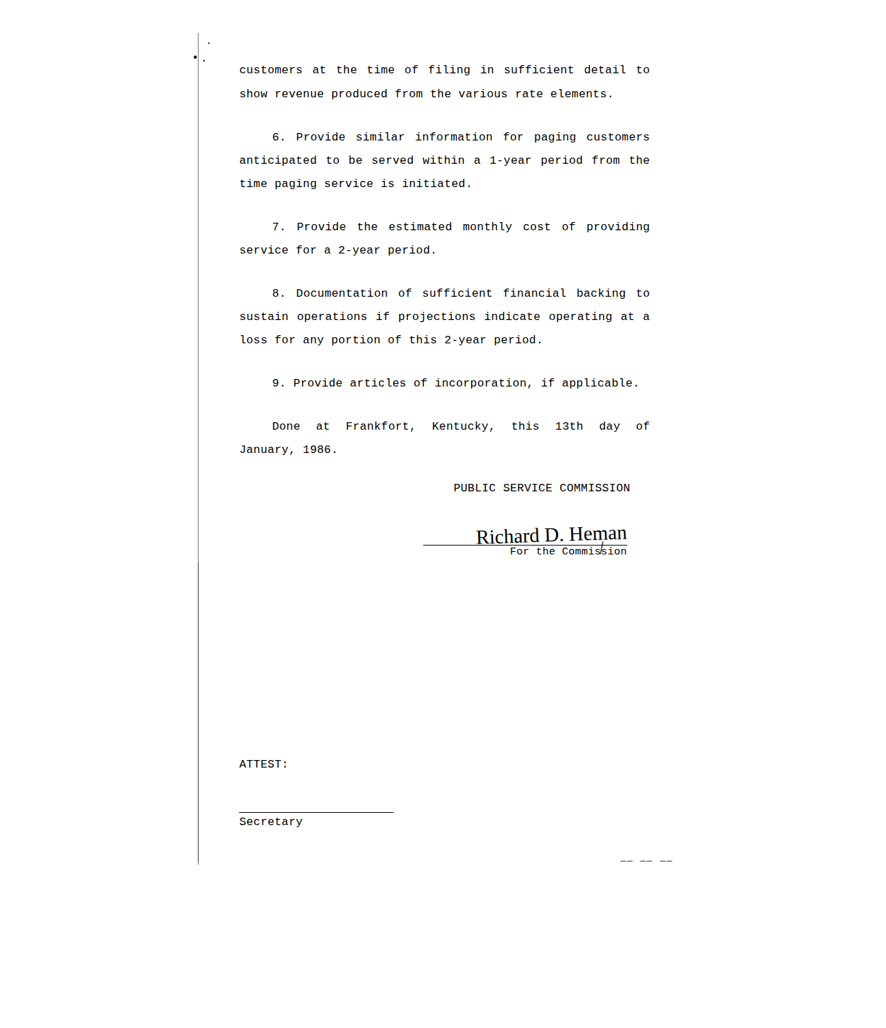. • ·
customers at the time of filing in sufficient detail to show revenue produced from the various rate elements.
6. Provide similar information for paging customers anticipated to be served within a 1-year period from the time paging service is initiated.
7. Provide the estimated monthly cost of providing service for a 2-year period.
8. Documentation of sufficient financial backing to sustain operations if projections indicate operating at a loss for any portion of this 2-year period.
9. Provide articles of incorporation, if applicable.
Done at Frankfort, Kentucky, this 13th day of January, 1986.
PUBLIC SERVICE COMMISSION
Richard D. Heman For the Commission/
ATTEST:
Secretary
—— —— ——